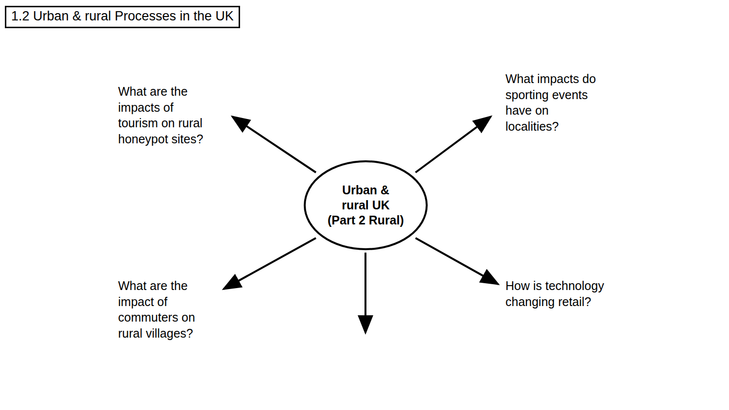1.2 Urban & rural Processes in the UK
Urban &
rural UK
(Part 2 Rural)
What are the impacts of tourism on rural honeypot sites?
What impacts do sporting events have on localities?
What are the impact of commuters on rural villages?
How is technology changing retail?